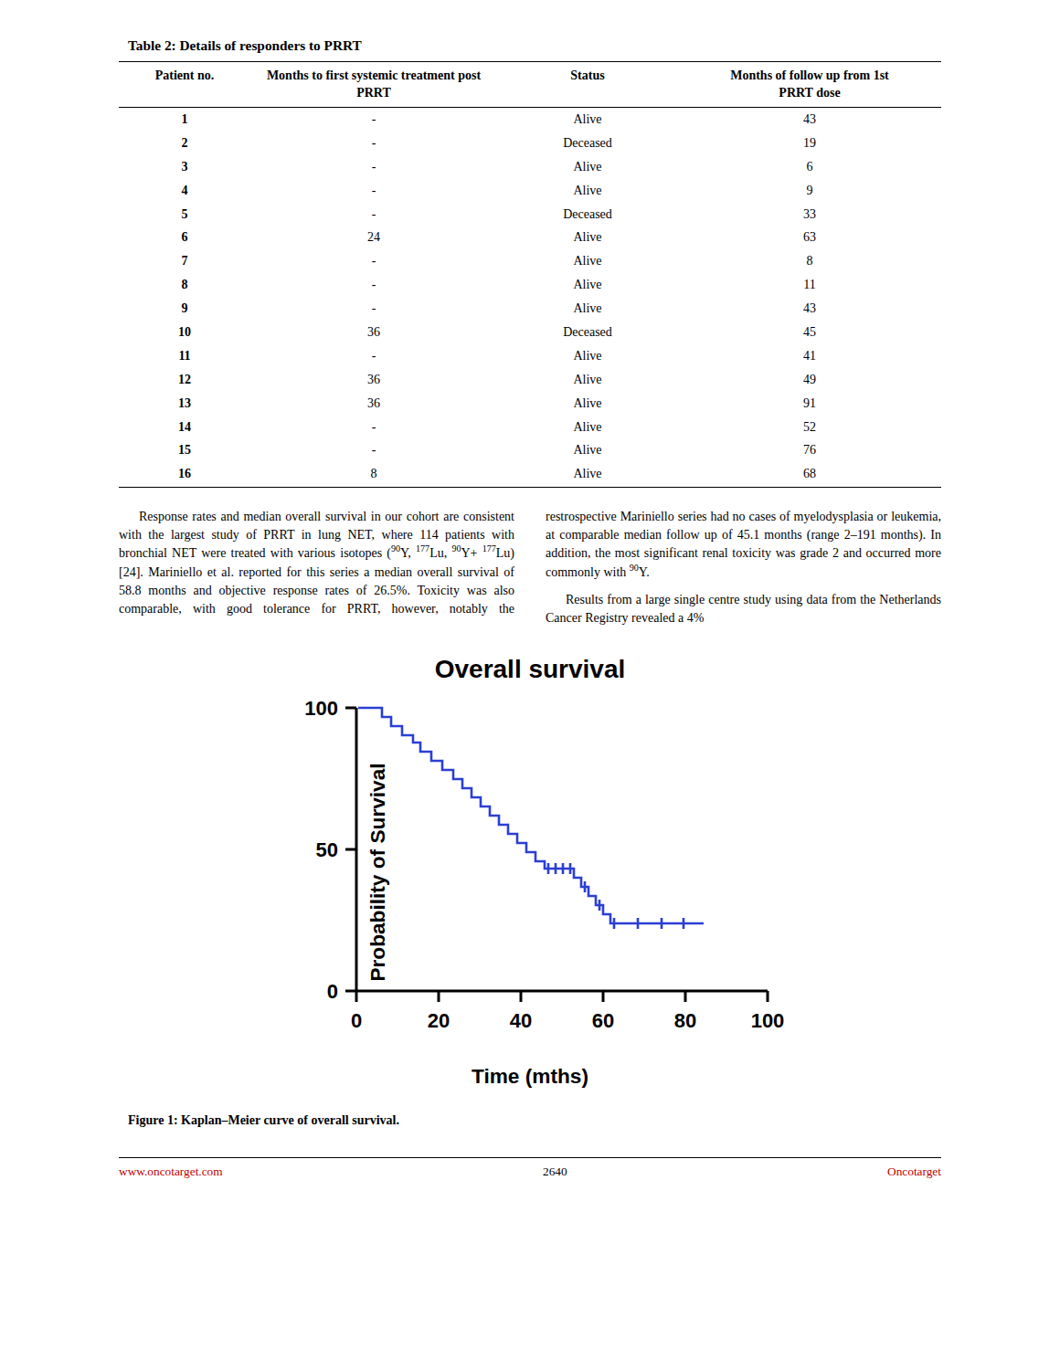Table 2: Details of responders to PRRT
| Patient no. | Months to first systemic treatment post PRRT | Status | Months of follow up from 1st PRRT dose |
| --- | --- | --- | --- |
| 1 | - | Alive | 43 |
| 2 | - | Deceased | 19 |
| 3 | - | Alive | 6 |
| 4 | - | Alive | 9 |
| 5 | - | Deceased | 33 |
| 6 | 24 | Alive | 63 |
| 7 | - | Alive | 8 |
| 8 | - | Alive | 11 |
| 9 | - | Alive | 43 |
| 10 | 36 | Deceased | 45 |
| 11 | - | Alive | 41 |
| 12 | 36 | Alive | 49 |
| 13 | 36 | Alive | 91 |
| 14 | - | Alive | 52 |
| 15 | - | Alive | 76 |
| 16 | 8 | Alive | 68 |
Response rates and median overall survival in our cohort are consistent with the largest study of PRRT in lung NET, where 114 patients with bronchial NET were treated with various isotopes (90Y, 177Lu, 90Y+ 177Lu) [24]. Mariniello et al. reported for this series a median overall survival of 58.8 months and objective response rates of 26.5%. Toxicity was also comparable, with good tolerance for PRRT, however, notably the restrospective Mariniello series had no cases of myelodysplasia or leukemia, at comparable median follow up of 45.1 months (range 2–191 months). In addition, the most significant renal toxicity was grade 2 and occurred more commonly with 90Y.
Results from a large single centre study using data from the Netherlands Cancer Registry revealed a 4%
Overall survival
Probability of Survival
0 50 100 0 20 40 60 80 100
Time (mths)
Figure 1: Kaplan–Meier curve of overall survival.
www.oncotarget.com
2640
Oncotarget